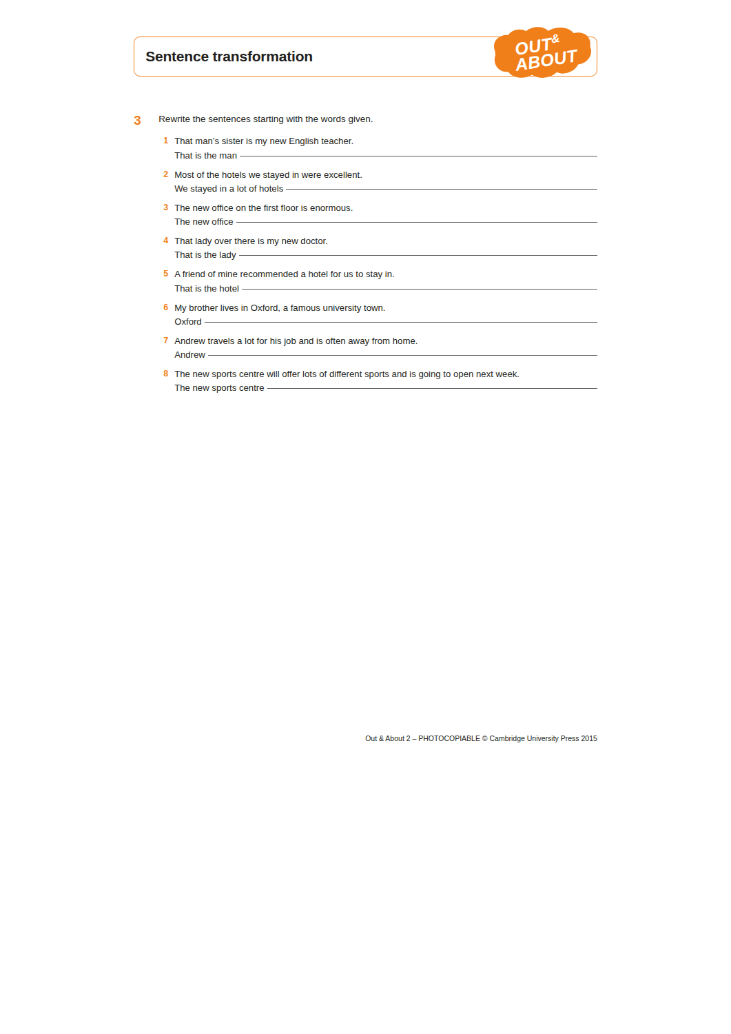Sentence transformation
Out& About
3
Rewrite the sentences starting with the words given.
1
That man’s sister is my new English teacher.
That is the man
2
Most of the hotels we stayed in were excellent.
We stayed in a lot of hotels
3
The new office on the first floor is enormous.
The new office
4
That lady over there is my new doctor.
That is the lady
5
A friend of mine recommended a hotel for us to stay in.
That is the hotel
6
My brother lives in Oxford, a famous university town.
Oxford
7
Andrew travels a lot for his job and is often away from home.
Andrew
8
The new sports centre will offer lots of different sports and is going to open next week.
The new sports centre
Out & About 2 – PHOTOCOPIABLE © Cambridge University Press 2015